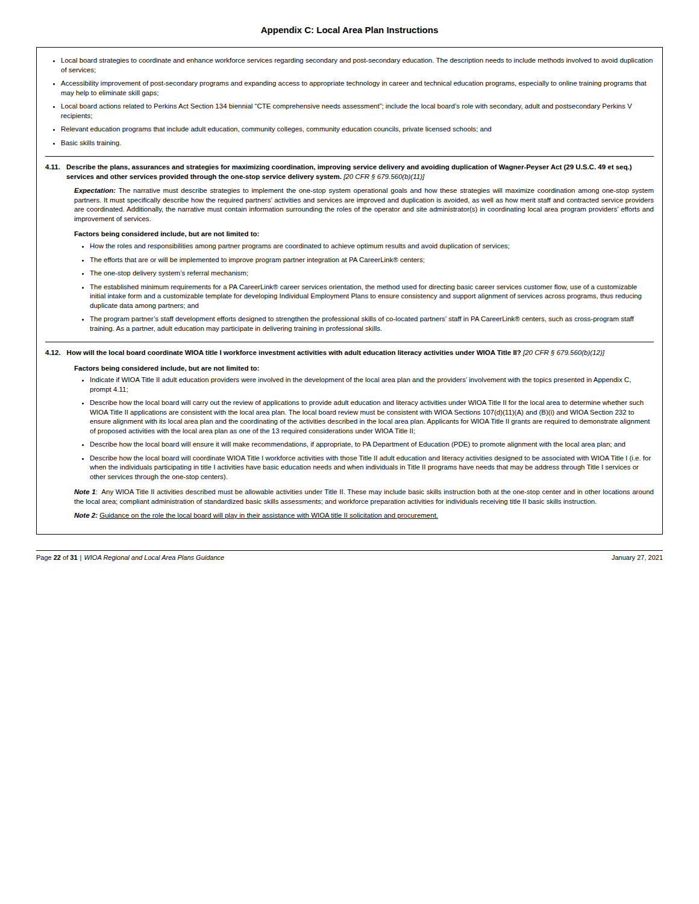Appendix C: Local Area Plan Instructions
Local board strategies to coordinate and enhance workforce services regarding secondary and post-secondary education. The description needs to include methods involved to avoid duplication of services;
Accessibility improvement of post-secondary programs and expanding access to appropriate technology in career and technical education programs, especially to online training programs that may help to eliminate skill gaps;
Local board actions related to Perkins Act Section 134 biennial “CTE comprehensive needs assessment”; include the local board’s role with secondary, adult and postsecondary Perkins V recipients;
Relevant education programs that include adult education, community colleges, community education councils, private licensed schools; and
Basic skills training.
4.11.
Describe the plans, assurances and strategies for maximizing coordination, improving service delivery and avoiding duplication of Wagner-Peyser Act (29 U.S.C. 49 et seq.) services and other services provided through the one-stop service delivery system. [20 CFR § 679.560(b)(11)]
Expectation: The narrative must describe strategies to implement the one-stop system operational goals and how these strategies will maximize coordination among one-stop system partners. It must specifically describe how the required partners’ activities and services are improved and duplication is avoided, as well as how merit staff and contracted service providers are coordinated. Additionally, the narrative must contain information surrounding the roles of the operator and site administrator(s) in coordinating local area program providers’ efforts and improvement of services.
Factors being considered include, but are not limited to:
How the roles and responsibilities among partner programs are coordinated to achieve optimum results and avoid duplication of services;
The efforts that are or will be implemented to improve program partner integration at PA CareerLink® centers;
The one-stop delivery system’s referral mechanism;
The established minimum requirements for a PA CareerLink® career services orientation, the method used for directing basic career services customer flow, use of a customizable initial intake form and a customizable template for developing Individual Employment Plans to ensure consistency and support alignment of services across programs, thus reducing duplicate data among partners; and
The program partner’s staff development efforts designed to strengthen the professional skills of co-located partners’ staff in PA CareerLink® centers, such as cross-program staff training. As a partner, adult education may participate in delivering training in professional skills.
4.12.
How will the local board coordinate WIOA title I workforce investment activities with adult education literacy activities under WIOA Title II? [20 CFR § 679.560(b)(12)]
Factors being considered include, but are not limited to:
Indicate if WIOA Title II adult education providers were involved in the development of the local area plan and the providers’ involvement with the topics presented in Appendix C, prompt 4.11;
Describe how the local board will carry out the review of applications to provide adult education and literacy activities under WIOA Title II for the local area to determine whether such WIOA Title II applications are consistent with the local area plan. The local board review must be consistent with WIOA Sections 107(d)(11)(A) and (B)(i) and WIOA Section 232 to ensure alignment with its local area plan and the coordinating of the activities described in the local area plan. Applicants for WIOA Title II grants are required to demonstrate alignment of proposed activities with the local area plan as one of the 13 required considerations under WIOA Title II;
Describe how the local board will ensure it will make recommendations, if appropriate, to PA Department of Education (PDE) to promote alignment with the local area plan; and
Describe how the local board will coordinate WIOA Title I workforce activities with those Title II adult education and literacy activities designed to be associated with WIOA Title I (i.e. for when the individuals participating in title I activities have basic education needs and when individuals in Title II programs have needs that may be address through Title I services or other services through the one-stop centers).
Note 1: Any WIOA Title II activities described must be allowable activities under Title II. These may include basic skills instruction both at the one-stop center and in other locations around the local area; compliant administration of standardized basic skills assessments; and workforce preparation activities for individuals receiving title II basic skills instruction.
Note 2: Guidance on the role the local board will play in their assistance with WIOA title II solicitation and procurement.
Page 22 of 31|WIOA Regional and Local Area Plans Guidance
January 27, 2021